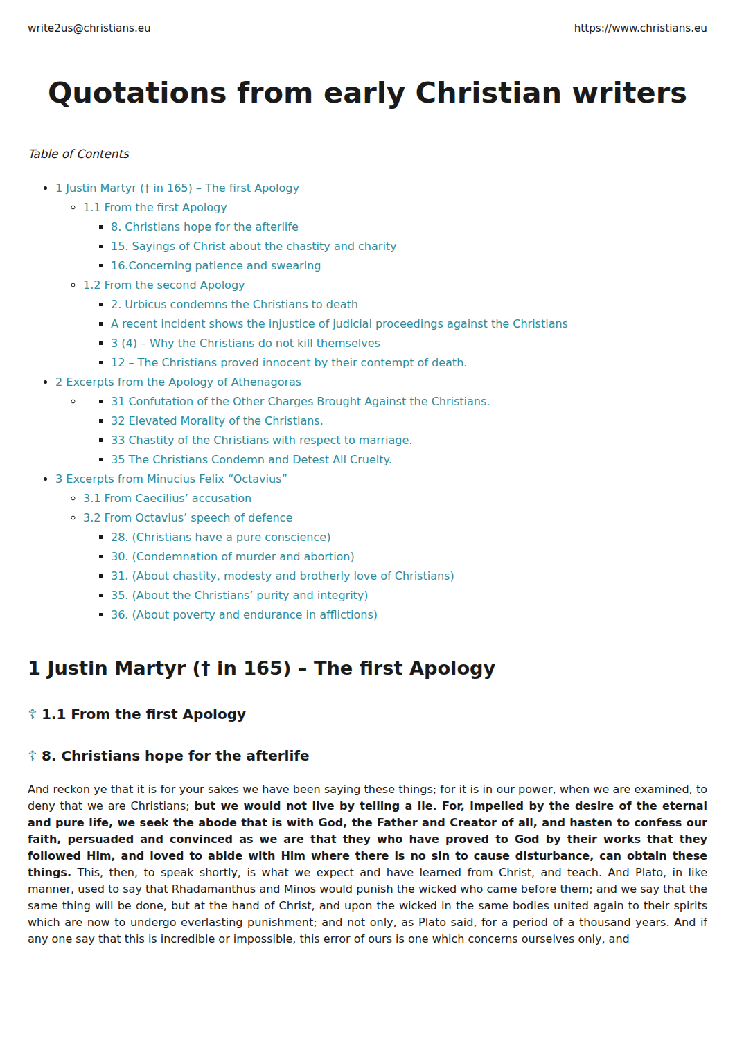write2us@christians.eu https://www.christians.eu
Quotations from early Christian writers
Table of Contents
1 Justin Martyr († in 165) – The first Apology
1.1 From the first Apology
8. Christians hope for the afterlife
15. Sayings of Christ about the chastity and charity
16.Concerning patience and swearing
1.2 From the second Apology
2. Urbicus condemns the Christians to death
A recent incident shows the injustice of judicial proceedings against the Christians
3 (4) – Why the Christians do not kill themselves
12 – The Christians proved innocent by their contempt of death.
2 Excerpts from the Apology of Athenagoras
31 Confutation of the Other Charges Brought Against the Christians.
32 Elevated Morality of the Christians.
33 Chastity of the Christians with respect to marriage.
35 The Christians Condemn and Detest All Cruelty.
3 Excerpts from Minucius Felix “Octavius”
3.1 From Caecilius’ accusation
3.2 From Octavius’ speech of defence
28. (Christians have a pure conscience)
30. (Condemnation of murder and abortion)
31. (About chastity, modesty and brotherly love of Christians)
35. (About the Christians’ purity and integrity)
36. (About poverty and endurance in afflictions)
1 Justin Martyr († in 165) – The first Apology
☦ 1.1 From the first Apology
☦ 8. Christians hope for the afterlife
And reckon ye that it is for your sakes we have been saying these things; for it is in our power, when we are examined, to deny that we are Christians; but we would not live by telling a lie. For, impelled by the desire of the eternal and pure life, we seek the abode that is with God, the Father and Creator of all, and hasten to confess our faith, persuaded and convinced as we are that they who have proved to God by their works that they followed Him, and loved to abide with Him where there is no sin to cause disturbance, can obtain these things. This, then, to speak shortly, is what we expect and have learned from Christ, and teach. And Plato, in like manner, used to say that Rhadamanthus and Minos would punish the wicked who came before them; and we say that the same thing will be done, but at the hand of Christ, and upon the wicked in the same bodies united again to their spirits which are now to undergo everlasting punishment; and not only, as Plato said, for a period of a thousand years. And if any one say that this is incredible or impossible, this error of ours is one which concerns ourselves only, and